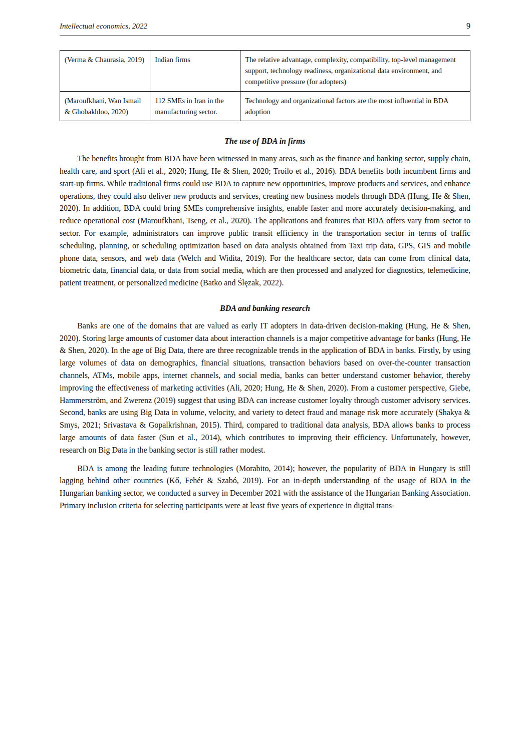Intellectual economics, 2022 9
| (Verma & Chaurasia, 2019) | Indian firms | The relative advantage, complexity, compatibility, top-level management support, technology readiness, organizational data environment, and competitive pressure (for adopters) |
| (Maroufkhani, Wan Ismail & Ghobakhloo, 2020) | 112 SMEs in Iran in the manufacturing sector. | Technology and organizational factors are the most influential in BDA adoption |
The use of BDA in firms
The benefits brought from BDA have been witnessed in many areas, such as the finance and banking sector, supply chain, health care, and sport (Ali et al., 2020; Hung, He & Shen, 2020; Troilo et al., 2016). BDA benefits both incumbent firms and start-up firms. While traditional firms could use BDA to capture new opportunities, improve products and services, and enhance operations, they could also deliver new products and services, creating new business models through BDA (Hung, He & Shen, 2020). In addition, BDA could bring SMEs comprehensive insights, enable faster and more accurately decision-making, and reduce operational cost (Maroufkhani, Tseng, et al., 2020). The applications and features that BDA offers vary from sector to sector. For example, administrators can improve public transit efficiency in the transportation sector in terms of traffic scheduling, planning, or scheduling optimization based on data analysis obtained from Taxi trip data, GPS, GIS and mobile phone data, sensors, and web data (Welch and Widita, 2019). For the healthcare sector, data can come from clinical data, biometric data, financial data, or data from social media, which are then processed and analyzed for diagnostics, telemedicine, patient treatment, or personalized medicine (Batko and Ślęzak, 2022).
BDA and banking research
Banks are one of the domains that are valued as early IT adopters in data-driven decision-making (Hung, He & Shen, 2020). Storing large amounts of customer data about interaction channels is a major competitive advantage for banks (Hung, He & Shen, 2020). In the age of Big Data, there are three recognizable trends in the application of BDA in banks. Firstly, by using large volumes of data on demographics, financial situations, transaction behaviors based on over-the-counter transaction channels, ATMs, mobile apps, internet channels, and social media, banks can better understand customer behavior, thereby improving the effectiveness of marketing activities (Ali, 2020; Hung, He & Shen, 2020). From a customer perspective, Giebe, Hammerström, and Zwerenz (2019) suggest that using BDA can increase customer loyalty through customer advisory services. Second, banks are using Big Data in volume, velocity, and variety to detect fraud and manage risk more accurately (Shakya & Smys, 2021; Srivastava & Gopalkrishnan, 2015). Third, compared to traditional data analysis, BDA allows banks to process large amounts of data faster (Sun et al., 2014), which contributes to improving their efficiency. Unfortunately, however, research on Big Data in the banking sector is still rather modest.
BDA is among the leading future technologies (Morabito, 2014); however, the popularity of BDA in Hungary is still lagging behind other countries (Kő, Fehér & Szabó, 2019). For an in-depth understanding of the usage of BDA in the Hungarian banking sector, we conducted a survey in December 2021 with the assistance of the Hungarian Banking Association. Primary inclusion criteria for selecting participants were at least five years of experience in digital trans-